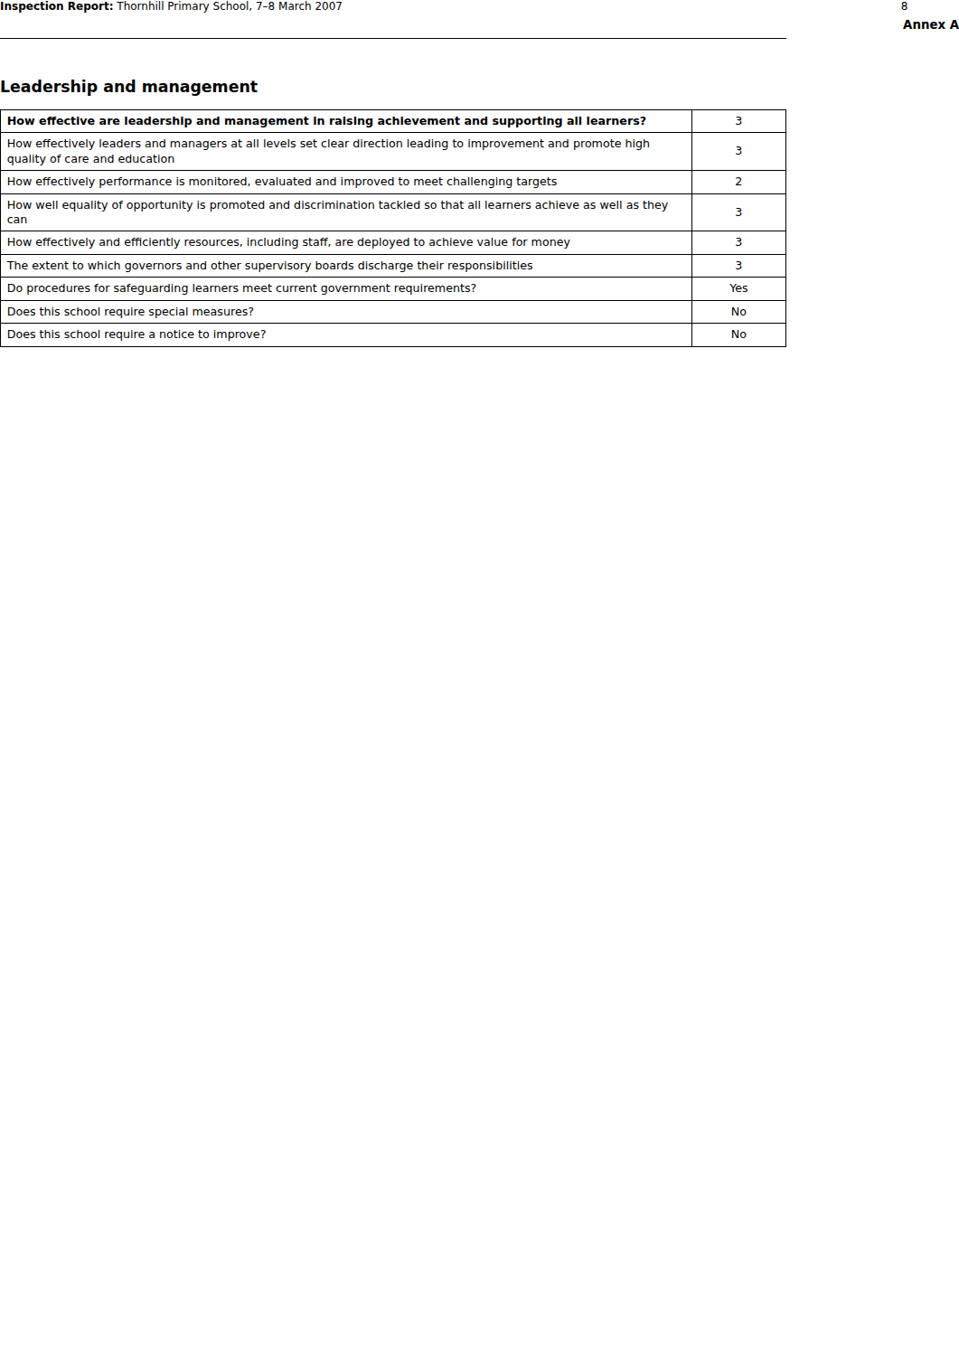Inspection Report: Thornhill Primary School, 7–8 March 2007
8
Annex A
Leadership and management
| How effective are leadership and management in raising achievement and supporting all learners? | 3 |
| How effectively leaders and managers at all levels set clear direction leading to improvement and promote high quality of care and education | 3 |
| How effectively performance is monitored, evaluated and improved to meet challenging targets | 2 |
| How well equality of opportunity is promoted and discrimination tackled so that all learners achieve as well as they can | 3 |
| How effectively and efficiently resources, including staff, are deployed to achieve value for money | 3 |
| The extent to which governors and other supervisory boards discharge their responsibilities | 3 |
| Do procedures for safeguarding learners meet current government requirements? | Yes |
| Does this school require special measures? | No |
| Does this school require a notice to improve? | No |